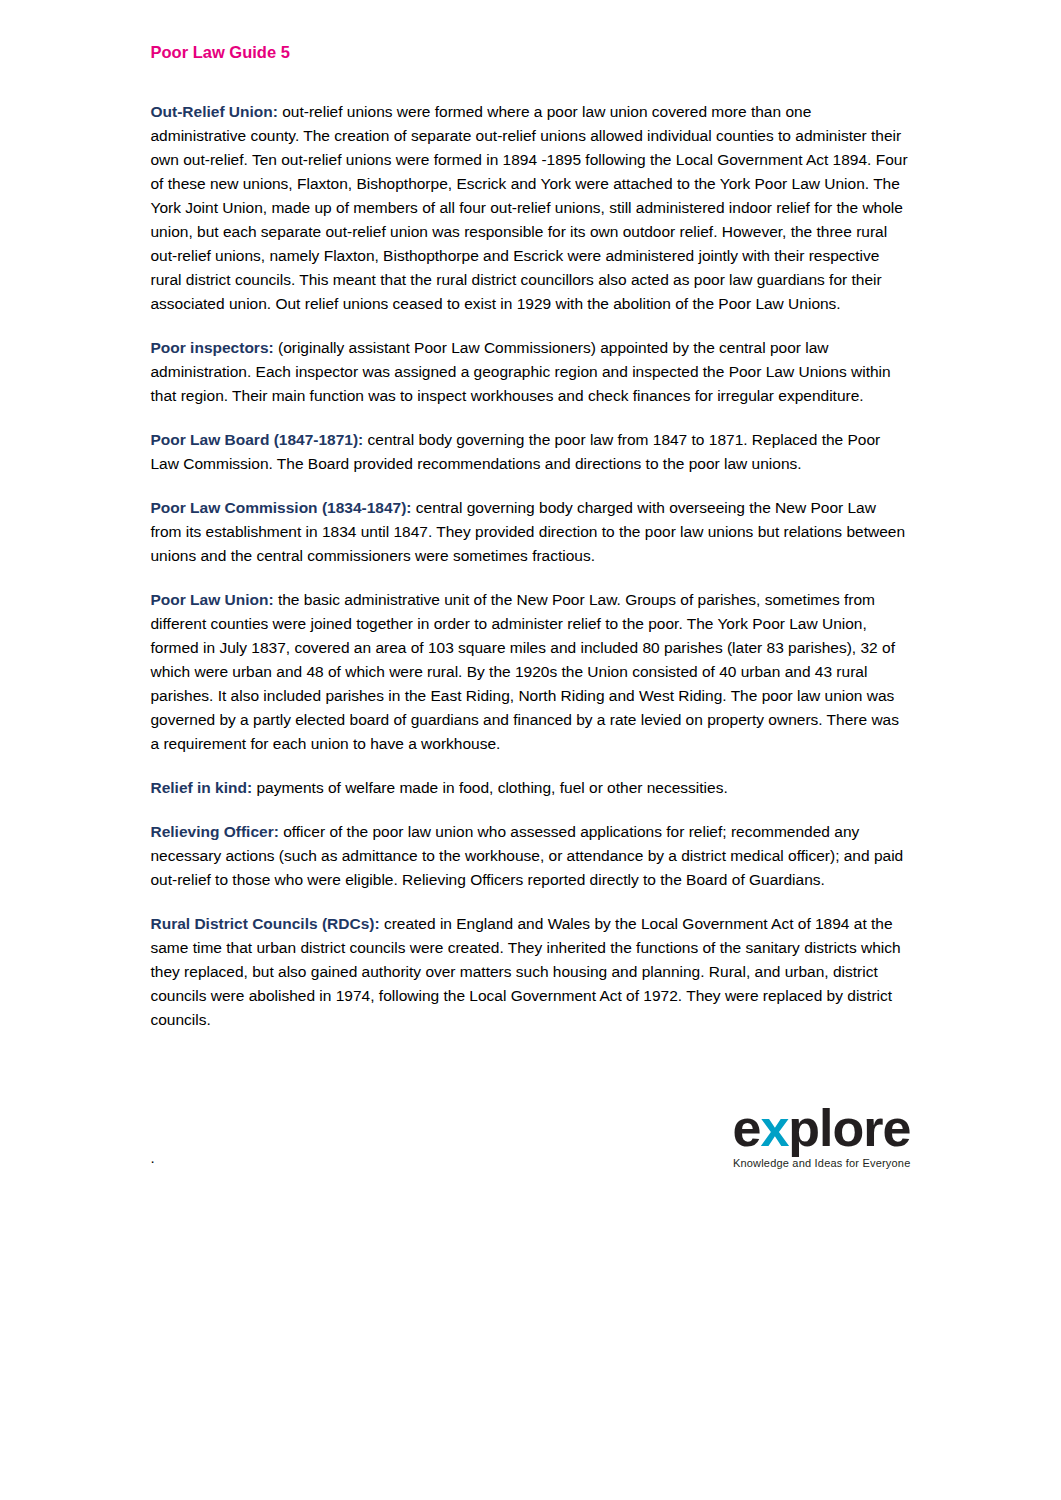Poor Law Guide 5
Out-Relief Union: out-relief unions were formed where a poor law union covered more than one administrative county. The creation of separate out-relief unions allowed individual counties to administer their own out-relief. Ten out-relief unions were formed in 1894 -1895 following the Local Government Act 1894. Four of these new unions, Flaxton, Bishopthorpe, Escrick and York were attached to the York Poor Law Union. The York Joint Union, made up of members of all four out-relief unions, still administered indoor relief for the whole union, but each separate out-relief union was responsible for its own outdoor relief. However, the three rural out-relief unions, namely Flaxton, Bisthopthorpe and Escrick were administered jointly with their respective rural district councils. This meant that the rural district councillors also acted as poor law guardians for their associated union. Out relief unions ceased to exist in 1929 with the abolition of the Poor Law Unions.
Poor inspectors: (originally assistant Poor Law Commissioners) appointed by the central poor law administration. Each inspector was assigned a geographic region and inspected the Poor Law Unions within that region. Their main function was to inspect workhouses and check finances for irregular expenditure.
Poor Law Board (1847-1871): central body governing the poor law from 1847 to 1871. Replaced the Poor Law Commission. The Board provided recommendations and directions to the poor law unions.
Poor Law Commission (1834-1847): central governing body charged with overseeing the New Poor Law from its establishment in 1834 until 1847. They provided direction to the poor law unions but relations between unions and the central commissioners were sometimes fractious.
Poor Law Union: the basic administrative unit of the New Poor Law. Groups of parishes, sometimes from different counties were joined together in order to administer relief to the poor. The York Poor Law Union, formed in July 1837, covered an area of 103 square miles and included 80 parishes (later 83 parishes), 32 of which were urban and 48 of which were rural. By the 1920s the Union consisted of 40 urban and 43 rural parishes. It also included parishes in the East Riding, North Riding and West Riding. The poor law union was governed by a partly elected board of guardians and financed by a rate levied on property owners. There was a requirement for each union to have a workhouse.
Relief in kind: payments of welfare made in food, clothing, fuel or other necessities.
Relieving Officer: officer of the poor law union who assessed applications for relief; recommended any necessary actions (such as admittance to the workhouse, or attendance by a district medical officer); and paid out-relief to those who were eligible. Relieving Officers reported directly to the Board of Guardians.
Rural District Councils (RDCs): created in England and Wales by the Local Government Act of 1894 at the same time that urban district councils were created. They inherited the functions of the sanitary districts which they replaced, but also gained authority over matters such housing and planning. Rural, and urban, district councils were abolished in 1974, following the Local Government Act of 1972. They were replaced by district councils.
.
explore
Knowledge and Ideas for Everyone